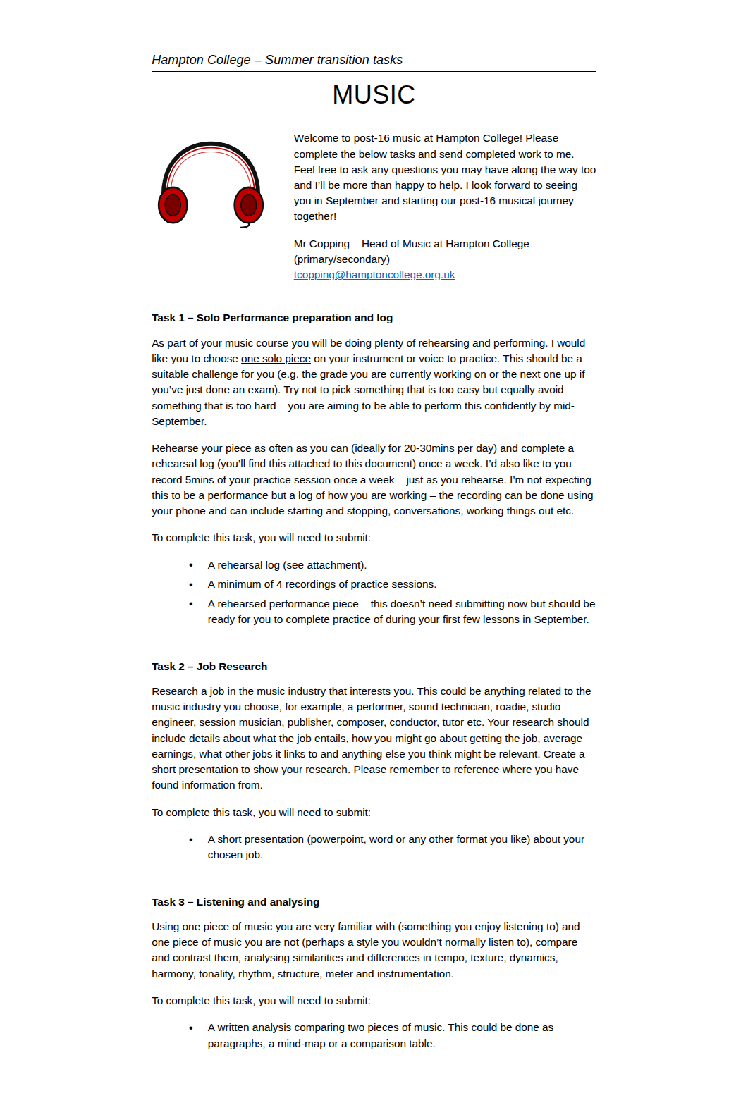Hampton College – Summer transition tasks
MUSIC
Welcome to post-16 music at Hampton College! Please complete the below tasks and send completed work to me. Feel free to ask any questions you may have along the way too and I’ll be more than happy to help. I look forward to seeing you in September and starting our post-16 musical journey together!
Mr Copping – Head of Music at Hampton College (primary/secondary)
tcopping@hamptoncollege.org.uk
Task 1 – Solo Performance preparation and log
As part of your music course you will be doing plenty of rehearsing and performing. I would like you to choose one solo piece on your instrument or voice to practice. This should be a suitable challenge for you (e.g. the grade you are currently working on or the next one up if you’ve just done an exam). Try not to pick something that is too easy but equally avoid something that is too hard – you are aiming to be able to perform this confidently by mid-September.
Rehearse your piece as often as you can (ideally for 20-30mins per day) and complete a rehearsal log (you’ll find this attached to this document) once a week. I’d also like to you record 5mins of your practice session once a week – just as you rehearse. I’m not expecting this to be a performance but a log of how you are working – the recording can be done using your phone and can include starting and stopping, conversations, working things out etc.
To complete this task, you will need to submit:
A rehearsal log (see attachment).
A minimum of 4 recordings of practice sessions.
A rehearsed performance piece – this doesn’t need submitting now but should be ready for you to complete practice of during your first few lessons in September.
Task 2 – Job Research
Research a job in the music industry that interests you. This could be anything related to the music industry you choose, for example, a performer, sound technician, roadie, studio engineer, session musician, publisher, composer, conductor, tutor etc. Your research should include details about what the job entails, how you might go about getting the job, average earnings, what other jobs it links to and anything else you think might be relevant. Create a short presentation to show your research. Please remember to reference where you have found information from.
To complete this task, you will need to submit:
A short presentation (powerpoint, word or any other format you like) about your chosen job.
Task 3 – Listening and analysing
Using one piece of music you are very familiar with (something you enjoy listening to) and one piece of music you are not (perhaps a style you wouldn’t normally listen to), compare and contrast them, analysing similarities and differences in tempo, texture, dynamics, harmony, tonality, rhythm, structure, meter and instrumentation.
To complete this task, you will need to submit:
A written analysis comparing two pieces of music. This could be done as paragraphs, a mind-map or a comparison table.